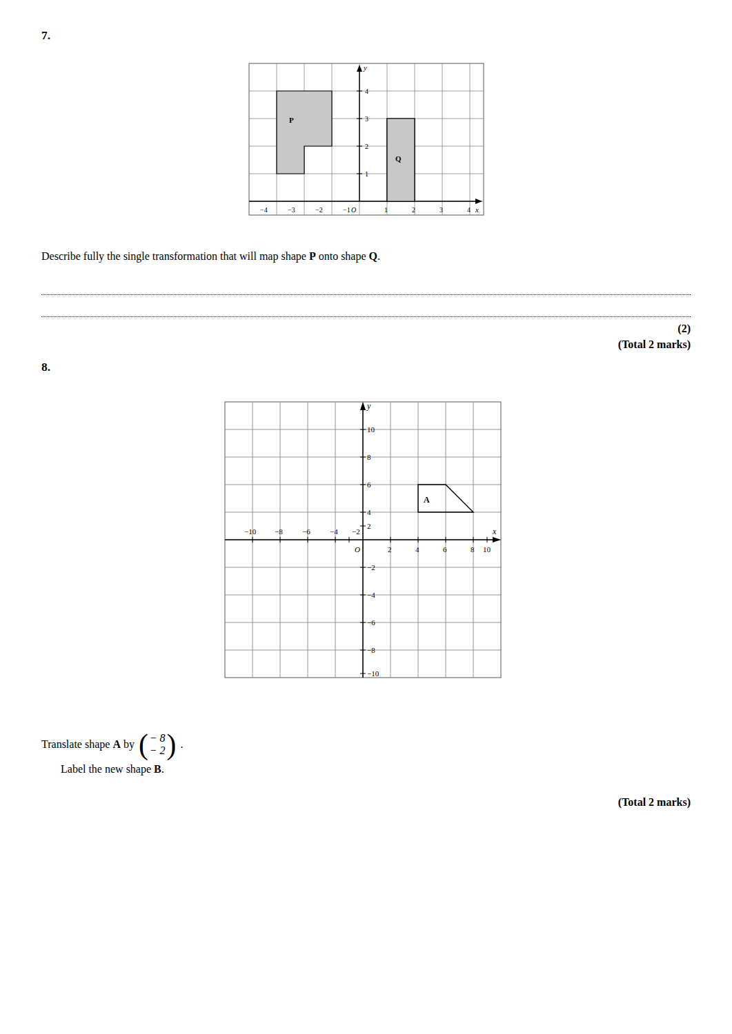7.
y x 1 2 3 4 −4 −3 −2 −1 O 1 2 3 4 Shape P: L-shape. Vertices (in grid coords): (-3,1)->(-1,1)->(-1,2)->(-2,2)? Based on image: P occupies from x=-3 to -1 at y=2..4 and x=-3 to -2 at y=1..2 P Shape Q: from image, occupies x=1..2 at y=0..3 plus x=2..? Points: (1,3)=(220,90) (2,3)=(260,90) (2,0)=(260,210) (1,0)? Actually shape: (1,3)->(2,3)->(2,0)->(1,0)? Image shows Q as L-shape: top part x=1..2 y=1..3, bottom part x=1..2 y=0..1 extended? Use: (1,3)=(220,90) (2,3)=(260,90) (2,0)=(260,210) (1,0)=(220,210) (1,1)=(220,170) Q
Describe fully the single transformation that will map shape P onto shape Q.
(2)
(Total 2 marks)
8.
y x 10 8 6 4 0 −2 −4 −6 −8 −10 2 −10 −8 −6 −4 −2 O 2 4 6 8 10 Shape A: triangle/trapezium. From image: rectangle-ish with diagonal from (6,4) to (8,2). Vertices: (4,4), (6,4), (8,2), (4,2) A
Translate shape A by ( − 8 − 2 ) .
Label the new shape B.
(Total 2 marks)